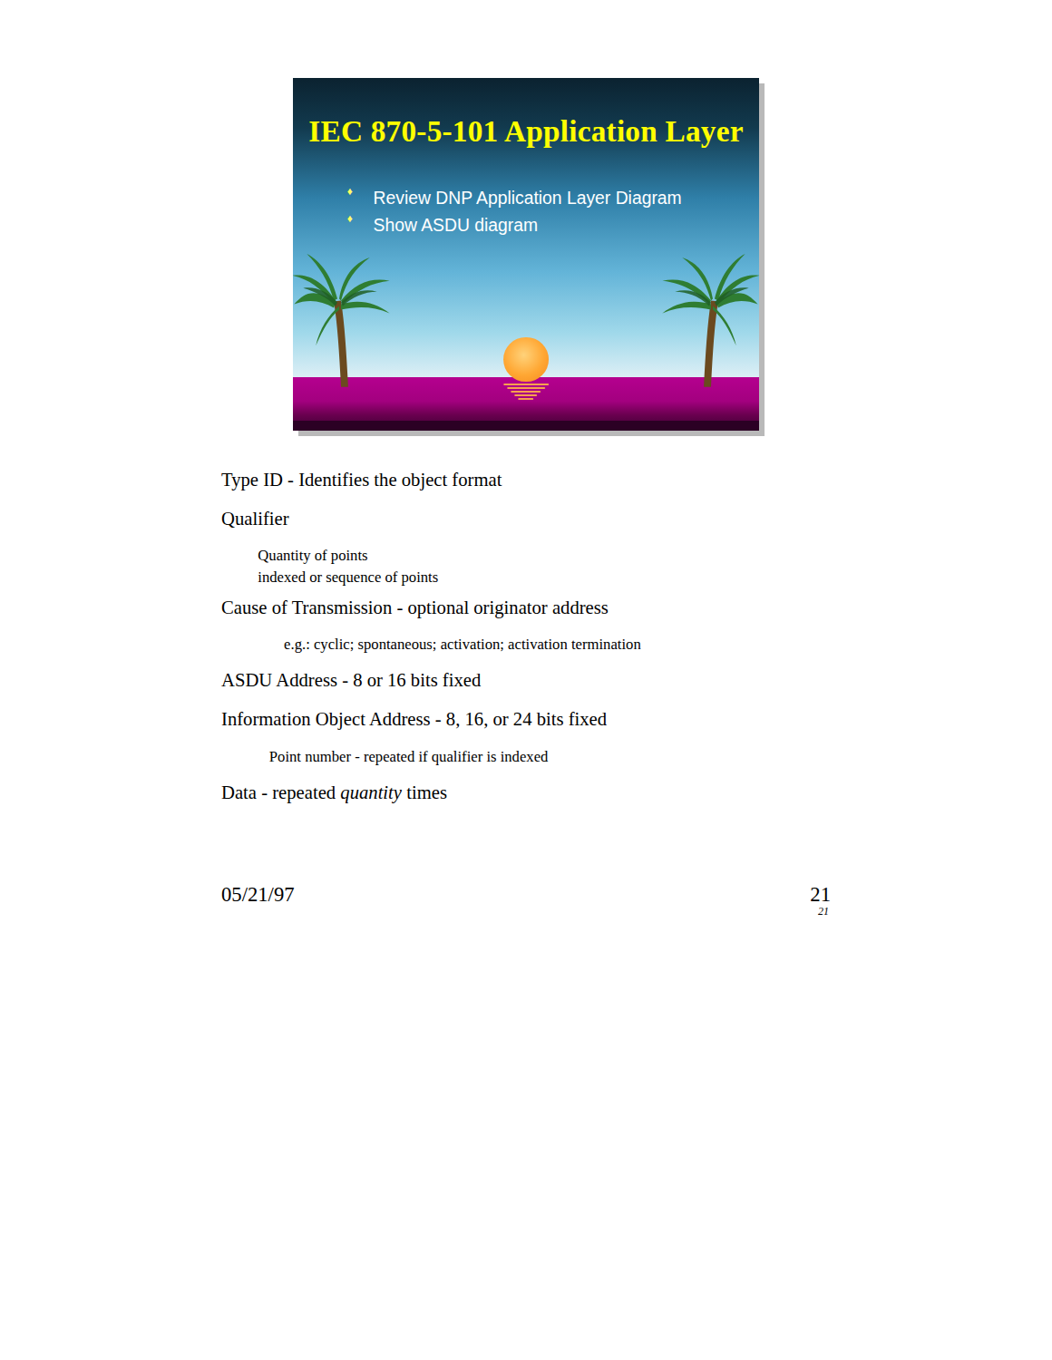IEC 870-5-101 Application Layer
Review DNP Application Layer Diagram
Show ASDU diagram
Type ID - Identifies the object format
Qualifier
Quantity of points
indexed or sequence of points
Cause of Transmission - optional originator address
e.g.: cyclic; spontaneous; activation; activation termination
ASDU Address - 8 or 16 bits fixed
Information Object Address - 8, 16, or 24 bits fixed
Point number - repeated if qualifier is indexed
Data - repeated quantity times
05/21/97
2121